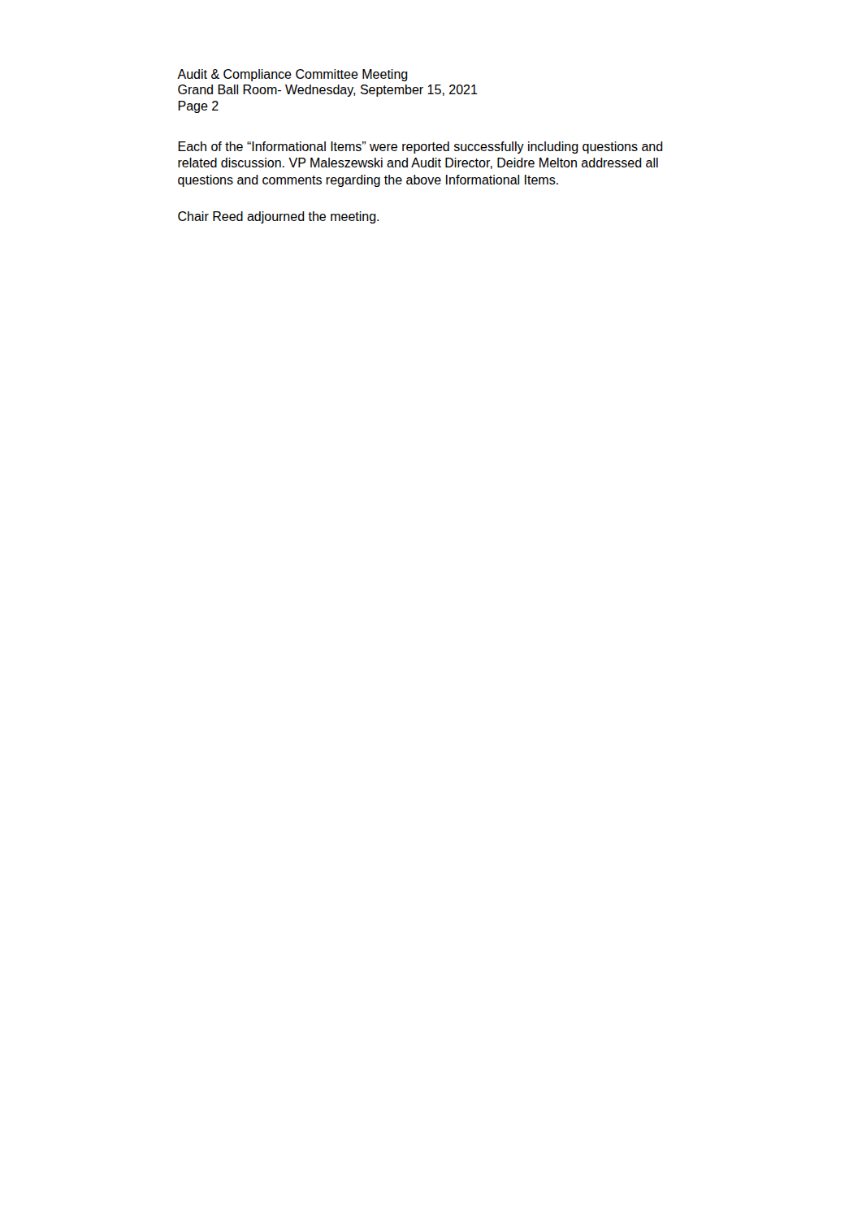Audit & Compliance Committee Meeting
Grand Ball Room- Wednesday, September 15, 2021
Page 2
Each of the “Informational Items” were reported successfully including questions and related discussion. VP Maleszewski and Audit Director, Deidre Melton addressed all questions and comments regarding the above Informational Items.
Chair Reed adjourned the meeting.